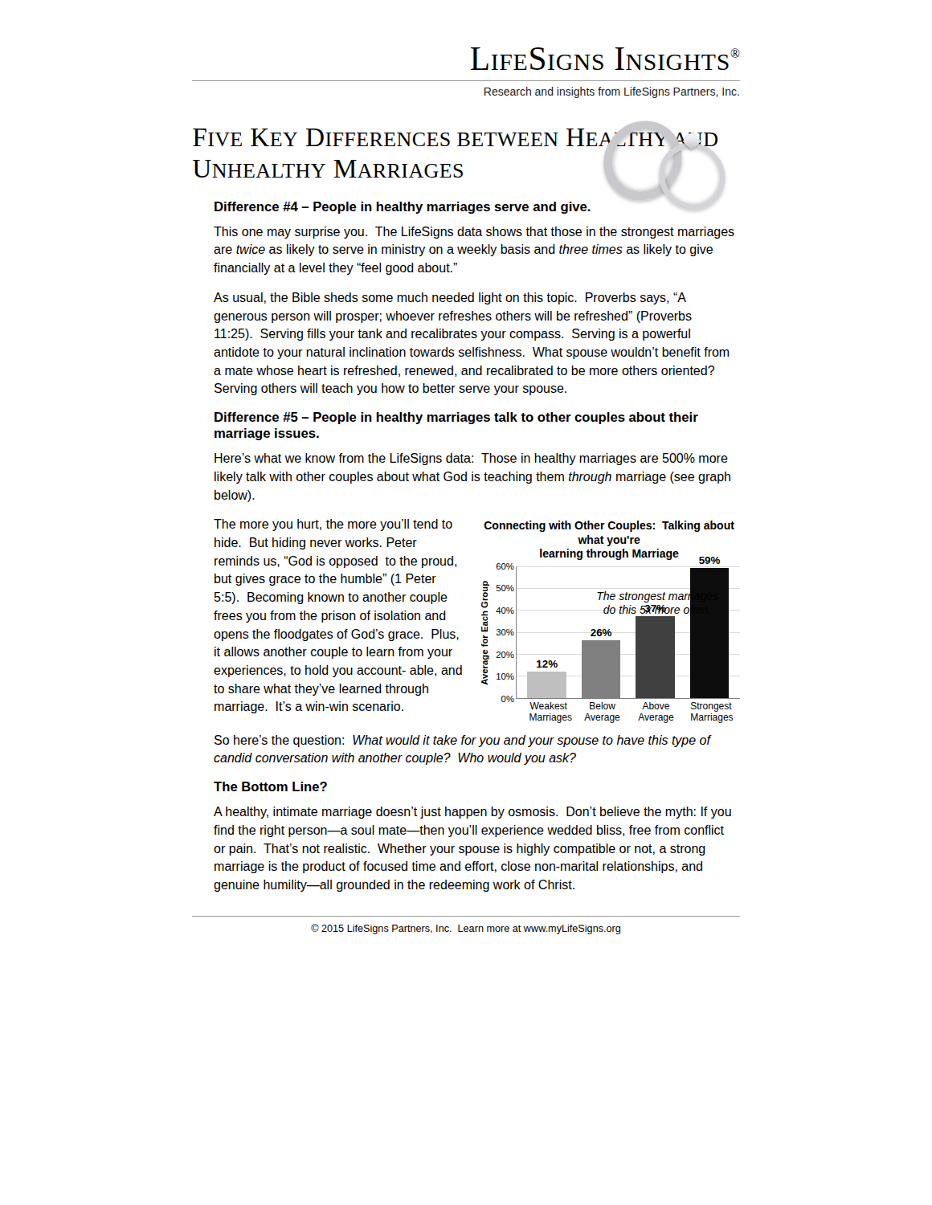LIFE SIGNS INSIGHTS®
Research and insights from LifeSigns Partners, Inc.
FIVE KEY DIFFERENCES BETWEEN HEALTHY AND
UNHEALTHY MARRIAGES
Difference #4 – People in healthy marriages serve and give.
This one may surprise you. The LifeSigns data shows that those in the strongest marriages are twice as likely to serve in ministry on a weekly basis and three times as likely to give financially at a level they “feel good about.”
As usual, the Bible sheds some much needed light on this topic. Proverbs says, “A generous person will prosper; whoever refreshes others will be refreshed” (Proverbs 11:25). Serving fills your tank and recalibrates your compass. Serving is a powerful antidote to your natural inclination towards selfishness. What spouse wouldn’t benefit from a mate whose heart is refreshed, renewed, and recalibrated to be more others oriented?
Serving others will teach you how to better serve your spouse.
Difference #5 – People in healthy marriages talk to other couples about their marriage issues.
Here’s what we know from the LifeSigns data: Those in healthy marriages are 500% more likely talk with other couples about what God is teaching them through marriage (see graph below).
The more you hurt, the more you’ll tend to hide. But hiding never works. Peter reminds us, “God is opposed to the proud, but gives grace to the humble” (1 Peter 5:5). Becoming known to another couple frees you from the prison of isolation and opens the floodgates of God’s grace. Plus, it allows another couple to learn from your experiences, to hold you account- able, and to share what they’ve learned through marriage. It’s a win-win scenario.
Connecting with Other Couples: Talking about what you're
learning through Marriage
Average for Each Group
60% 50% 40% 30% 20% 10% 0%
The strongest marriages
do this 5x more often.
12%
26%
37%
59%
Weakest
Marriages
Below
Average
Above
Average
Strongest
Marriages
So here’s the question: What would it take for you and your spouse to have this type of candid conversation with another couple? Who would you ask?
The Bottom Line?
A healthy, intimate marriage doesn’t just happen by osmosis. Don’t believe the myth: If you find the right person—a soul mate—then you’ll experience wedded bliss, free from conflict or pain. That’s not realistic. Whether your spouse is highly compatible or not, a strong marriage is the product of focused time and effort, close non-marital relationships, and genuine humility—all grounded in the redeeming work of Christ.
© 2015 LifeSigns Partners, Inc. Learn more at www.myLifeSigns.org